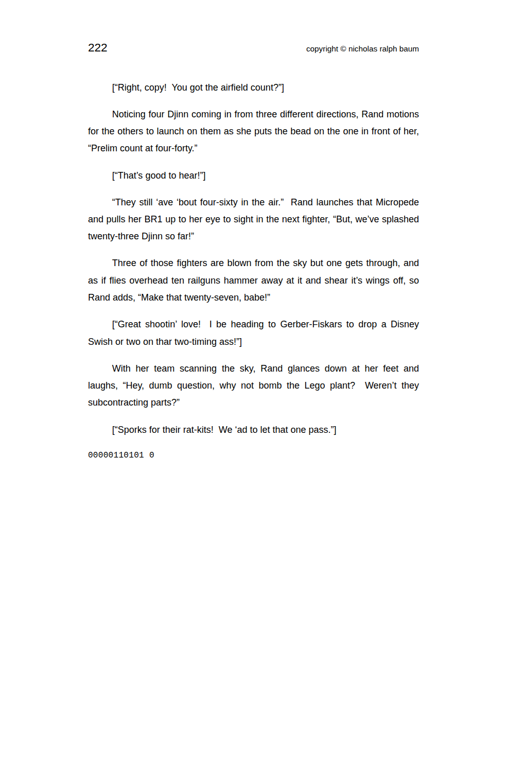222
copyright © nicholas ralph baum
[“Right, copy! You got the airfield count?”]
Noticing four Djinn coming in from three different directions, Rand motions for the others to launch on them as she puts the bead on the one in front of her, “Prelim count at four-forty.”
[“That’s good to hear!”]
“They still ‘ave ‘bout four-sixty in the air.” Rand launches that Micropede and pulls her BR1 up to her eye to sight in the next fighter, “But, we’ve splashed twenty-three Djinn so far!”
Three of those fighters are blown from the sky but one gets through, and as if flies overhead ten railguns hammer away at it and shear it’s wings off, so Rand adds, “Make that twenty-seven, babe!”
[“Great shootin’ love! I be heading to Gerber-Fiskars to drop a Disney Swish or two on thar two-timing ass!”]
With her team scanning the sky, Rand glances down at her feet and laughs, “Hey, dumb question, why not bomb the Lego plant? Weren’t they subcontracting parts?”
[“Sporks for their rat-kits! We ‘ad to let that one pass.”]
00000110101 0